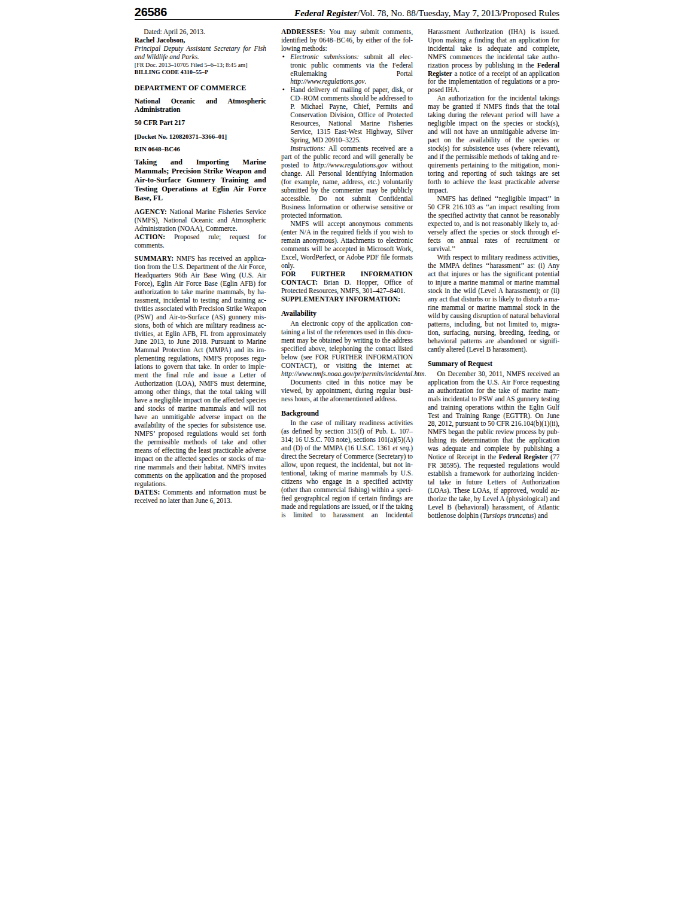26586
Federal Register/Vol. 78, No. 88/Tuesday, May 7, 2013/Proposed Rules
Dated: April 26, 2013.
Rachel Jacobson,
Principal Deputy Assistant Secretary for Fish and Wildlife and Parks.
[FR Doc. 2013–10705 Filed 5–6–13; 8:45 am]
BILLING CODE 4310–55–P
DEPARTMENT OF COMMERCE
National Oceanic and Atmospheric Administration
50 CFR Part 217
[Docket No. 120820371–3366–01]
RIN 0648–BC46
Taking and Importing Marine Mammals; Precision Strike Weapon and Air-to-Surface Gunnery Training and Testing Operations at Eglin Air Force Base, FL
AGENCY: National Marine Fisheries Service (NMFS), National Oceanic and Atmospheric Administration (NOAA), Commerce.
ACTION: Proposed rule; request for comments.
SUMMARY: NMFS has received an application from the U.S. Department of the Air Force, Headquarters 96th Air Base Wing (U.S. Air Force), Eglin Air Force Base (Eglin AFB) for authorization to take marine mammals, by harassment, incidental to testing and training activities associated with Precision Strike Weapon (PSW) and Air-to-Surface (AS) gunnery missions, both of which are military readiness activities, at Eglin AFB, FL from approximately June 2013, to June 2018. Pursuant to Marine Mammal Protection Act (MMPA) and its implementing regulations, NMFS proposes regulations to govern that take. In order to implement the final rule and issue a Letter of Authorization (LOA), NMFS must determine, among other things, that the total taking will have a negligible impact on the affected species and stocks of marine mammals and will not have an unmitigable adverse impact on the availability of the species for subsistence use. NMFS’ proposed regulations would set forth the permissible methods of take and other means of effecting the least practicable adverse impact on the affected species or stocks of marine mammals and their habitat. NMFS invites comments on the application and the proposed regulations.
DATES: Comments and information must be received no later than June 6, 2013.
ADDRESSES: You may submit comments, identified by 0648–BC46, by either of the following methods:
Electronic submissions: submit all electronic public comments via the Federal eRulemaking Portal http://www.regulations.gov.
Hand delivery of mailing of paper, disk, or CD–ROM comments should be addressed to P. Michael Payne, Chief, Permits and Conservation Division, Office of Protected Resources, National Marine Fisheries Service, 1315 East-West Highway, Silver Spring, MD 20910–3225.
Instructions: All comments received are a part of the public record and will generally be posted to http://www.regulations.gov without change. All Personal Identifying Information (for example, name, address, etc.) voluntarily submitted by the commenter may be publicly accessible. Do not submit Confidential Business Information or otherwise sensitive or protected information.
NMFS will accept anonymous comments (enter N/A in the required fields if you wish to remain anonymous). Attachments to electronic comments will be accepted in Microsoft Work, Excel, WordPerfect, or Adobe PDF file formats only.
FOR FURTHER INFORMATION CONTACT: Brian D. Hopper, Office of Protected Resources, NMFS, 301–427–8401.
SUPPLEMENTARY INFORMATION:
Availability
An electronic copy of the application containing a list of the references used in this document may be obtained by writing to the address specified above, telephoning the contact listed below (see FOR FURTHER INFORMATION CONTACT), or visiting the internet at: http://www.nmfs.noaa.gov/pr/permits/incidental.htm.
Documents cited in this notice may be viewed, by appointment, during regular business hours, at the aforementioned address.
Background
In the case of military readiness activities (as defined by section 315(f) of Pub. L. 107–314; 16 U.S.C. 703 note), sections 101(a)(5)(A) and (D) of the MMPA (16 U.S.C. 1361 et seq.) direct the Secretary of Commerce (Secretary) to allow, upon request, the incidental, but not intentional, taking of marine mammals by U.S. citizens who engage in a specified activity (other than commercial fishing) within a specified geographical region if certain findings are made and regulations are issued, or if the taking is limited to harassment an Incidental Harassment Authorization (IHA) is issued. Upon making a finding that an application for incidental take is adequate and complete, NMFS commences the incidental take authorization process by publishing in the Federal Register a notice of a receipt of an application for the implementation of regulations or a proposed IHA.
An authorization for the incidental takings may be granted if NMFS finds that the total taking during the relevant period will have a negligible impact on the species or stock(s), and will not have an unmitigable adverse impact on the availability of the species or stock(s) for subsistence uses (where relevant), and if the permissible methods of taking and requirements pertaining to the mitigation, monitoring and reporting of such takings are set forth to achieve the least practicable adverse impact.
NMFS has defined ‘‘negligible impact’’ in 50 CFR 216.103 as ‘‘an impact resulting from the specified activity that cannot be reasonably expected to, and is not reasonably likely to, adversely affect the species or stock through effects on annual rates of recruitment or survival.’’
With respect to military readiness activities, the MMPA defines ‘‘harassment’’ as: (i) Any act that injures or has the significant potential to injure a marine mammal or marine mammal stock in the wild (Level A harassment); or (ii) any act that disturbs or is likely to disturb a marine mammal or marine mammal stock in the wild by causing disruption of natural behavioral patterns, including, but not limited to, migration, surfacing, nursing, breeding, feeding, or behavioral patterns are abandoned or significantly altered (Level B harassment).
Summary of Request
On December 30, 2011, NMFS received an application from the U.S. Air Force requesting an authorization for the take of marine mammals incidental to PSW and AS gunnery testing and training operations within the Eglin Gulf Test and Training Range (EGTTR). On June 28, 2012, pursuant to 50 CFR 216.104(b)(1)(ii), NMFS began the public review process by publishing its determination that the application was adequate and complete by publishing a Notice of Receipt in the Federal Register (77 FR 38595). The requested regulations would establish a framework for authorizing incidental take in future Letters of Authorization (LOAs). These LOAs, if approved, would authorize the take, by Level A (physiological) and Level B (behavioral) harassment, of Atlantic bottlenose dolphin (Tursiops truncatus) and